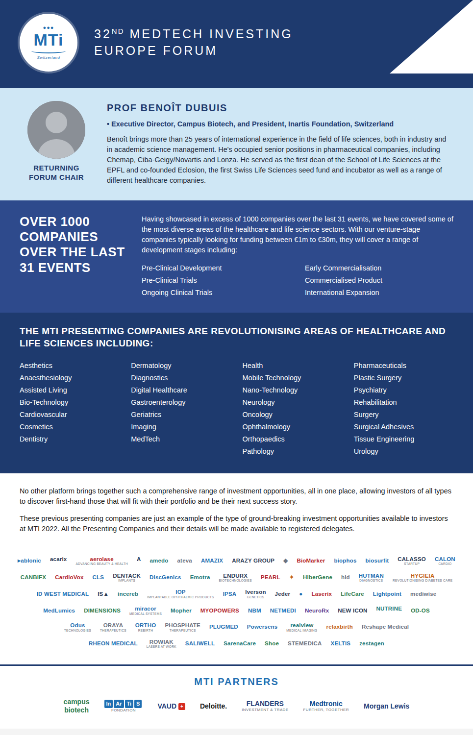●●● MTi Switzerland
32nd MedTech Investing Europe Forum
Returning
Forum Chair
Prof Benoît Dubuis
Executive Director, Campus Biotech, and President, Inartis Foundation, Switzerland
Benoît brings more than 25 years of international experience in the field of life sciences, both in industry and in academic science management. He's occupied senior positions in pharmaceutical companies, including Chemap, Ciba-Geigy/Novartis and Lonza. He served as the first dean of the School of Life Sciences at the EPFL and co-founded Eclosion, the first Swiss Life Sciences seed fund and incubator as well as a range of different healthcare companies.
Over 1000 companies over the last 31 events
Having showcased in excess of 1000 companies over the last 31 events, we have covered some of the most diverse areas of the healthcare and life science sectors. With our venture-stage companies typically looking for funding between €1m to €30m, they will cover a range of development stages including:
Pre-Clinical Development
Early Commercialisation
Pre-Clinical Trials
Commercialised Product
Ongoing Clinical Trials
International Expansion
The MTI presenting companies are revolutionising areas of healthcare and life sciences including:
Aesthetics
Anaesthesiology
Assisted Living
Bio-Technology
Cardiovascular
Cosmetics
Dentistry
Dermatology
Diagnostics
Digital Healthcare
Gastroenterology
Geriatrics
Imaging
MedTech
Health
Mobile Technology
Nano-Technology
Neurology
Oncology
Ophthalmology
Orthopaedics
Pathology
Pharmaceuticals
Plastic Surgery
Psychiatry
Rehabilitation
Surgery
Surgical Adhesives
Tissue Engineering
Urology
No other platform brings together such a comprehensive range of investment opportunities, all in one place, allowing investors of all types to discover first-hand those that will fit with their portfolio and be their next success story.
These previous presenting companies are just an example of the type of ground-breaking investment opportunities available to investors at MTI 2022. All the Presenting Companies and their details will be made available to registered delegates.
▸ablonic acarix aerolaseadvancing beauty & health A amedo ateva AMAZIX ARAZY GROUP ◆ BioMarker biophos biosurfit CALASSOstartup CALONcardio
CANBIFX CardioVox CLS DENTACKimplants DiscGenics Emotra ENDURXbiotechnologies PEARL ✦ HiberGene hld HUTMANdiagnostics HYGIEIArevolutionising diabetes care
ID WEST MEDICAL IS▲ incereb IOPimplantable ophthalmic products IPSA Iversongenetics Jeder ● Laserix LifeCare Lightpoint mediwise
MedLumics DIMENSIONS miracormedical systems Mopher MYOPOWERS NBM NETMEDI NeuroRx NEW ICON NUTRINE OD-OS
Odustechnologies ORAYAtherapeutics ORTHOrebirth PHOSPHATEtherapeutics PLUGMED Powersens realviewmedical imaging relaxbirth Reshape Medical
RHEON MEDICAL ROWIAKlasers at work SALIWELL SarenaCare Shoe STEMEDICA XELTIS zestagen
MTI Partners
campus
biotech In Ar Ti S Fondation VAUD+ Deloitte. FLANDERSInvestment & Trade MedtronicFurther, Together Morgan Lewis